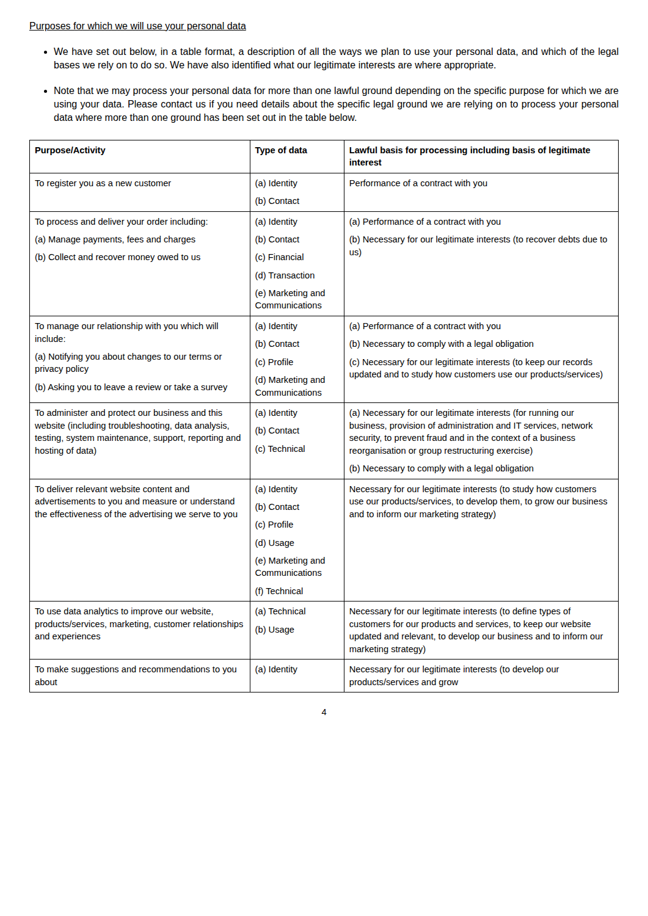Purposes for which we will use your personal data
We have set out below, in a table format, a description of all the ways we plan to use your personal data, and which of the legal bases we rely on to do so. We have also identified what our legitimate interests are where appropriate.
Note that we may process your personal data for more than one lawful ground depending on the specific purpose for which we are using your data. Please contact us if you need details about the specific legal ground we are relying on to process your personal data where more than one ground has been set out in the table below.
| Purpose/Activity | Type of data | Lawful basis for processing including basis of legitimate interest |
| --- | --- | --- |
| To register you as a new customer | (a) Identity (b) Contact | Performance of a contract with you |
| To process and deliver your order including: (a) Manage payments, fees and charges (b) Collect and recover money owed to us | (a) Identity (b) Contact (c) Financial (d) Transaction (e) Marketing and Communications | (a) Performance of a contract with you (b) Necessary for our legitimate interests (to recover debts due to us) |
| To manage our relationship with you which will include: (a) Notifying you about changes to our terms or privacy policy (b) Asking you to leave a review or take a survey | (a) Identity (b) Contact (c) Profile (d) Marketing and Communications | (a) Performance of a contract with you (b) Necessary to comply with a legal obligation (c) Necessary for our legitimate interests (to keep our records updated and to study how customers use our products/services) |
| To administer and protect our business and this website (including troubleshooting, data analysis, testing, system maintenance, support, reporting and hosting of data) | (a) Identity (b) Contact (c) Technical | (a) Necessary for our legitimate interests (for running our business, provision of administration and IT services, network security, to prevent fraud and in the context of a business reorganisation or group restructuring exercise) (b) Necessary to comply with a legal obligation |
| To deliver relevant website content and advertisements to you and measure or understand the effectiveness of the advertising we serve to you | (a) Identity (b) Contact (c) Profile (d) Usage (e) Marketing and Communications (f) Technical | Necessary for our legitimate interests (to study how customers use our products/services, to develop them, to grow our business and to inform our marketing strategy) |
| To use data analytics to improve our website, products/services, marketing, customer relationships and experiences | (a) Technical (b) Usage | Necessary for our legitimate interests (to define types of customers for our products and services, to keep our website updated and relevant, to develop our business and to inform our marketing strategy) |
| To make suggestions and recommendations to you about | (a) Identity | Necessary for our legitimate interests (to develop our products/services and grow |
4